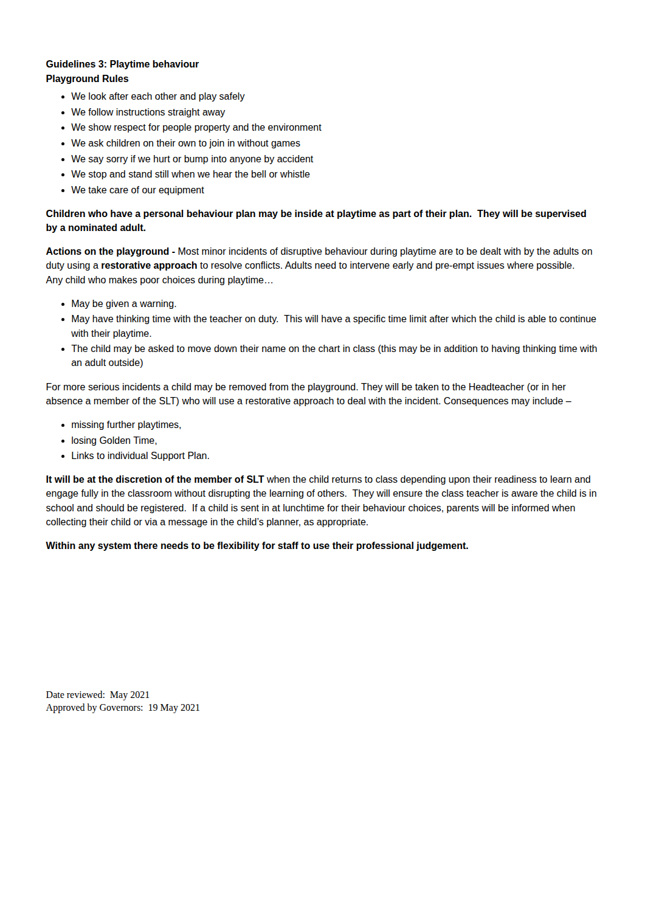Guidelines 3: Playtime behaviour
Playground Rules
We look after each other and play safely
We follow instructions straight away
We show respect for people property and the environment
We ask children on their own to join in without games
We say sorry if we hurt or bump into anyone by accident
We stop and stand still when we hear the bell or whistle
We take care of our equipment
Children who have a personal behaviour plan may be inside at playtime as part of their plan. They will be supervised by a nominated adult.
Actions on the playground - Most minor incidents of disruptive behaviour during playtime are to be dealt with by the adults on duty using a restorative approach to resolve conflicts. Adults need to intervene early and pre-empt issues where possible.
Any child who makes poor choices during playtime…
May be given a warning.
May have thinking time with the teacher on duty. This will have a specific time limit after which the child is able to continue with their playtime.
The child may be asked to move down their name on the chart in class (this may be in addition to having thinking time with an adult outside)
For more serious incidents a child may be removed from the playground. They will be taken to the Headteacher (or in her absence a member of the SLT) who will use a restorative approach to deal with the incident. Consequences may include –
missing further playtimes,
losing Golden Time,
Links to individual Support Plan.
It will be at the discretion of the member of SLT when the child returns to class depending upon their readiness to learn and engage fully in the classroom without disrupting the learning of others. They will ensure the class teacher is aware the child is in school and should be registered. If a child is sent in at lunchtime for their behaviour choices, parents will be informed when collecting their child or via a message in the child’s planner, as appropriate.
Within any system there needs to be flexibility for staff to use their professional judgement.
Date reviewed: May 2021
Approved by Governors: 19 May 2021